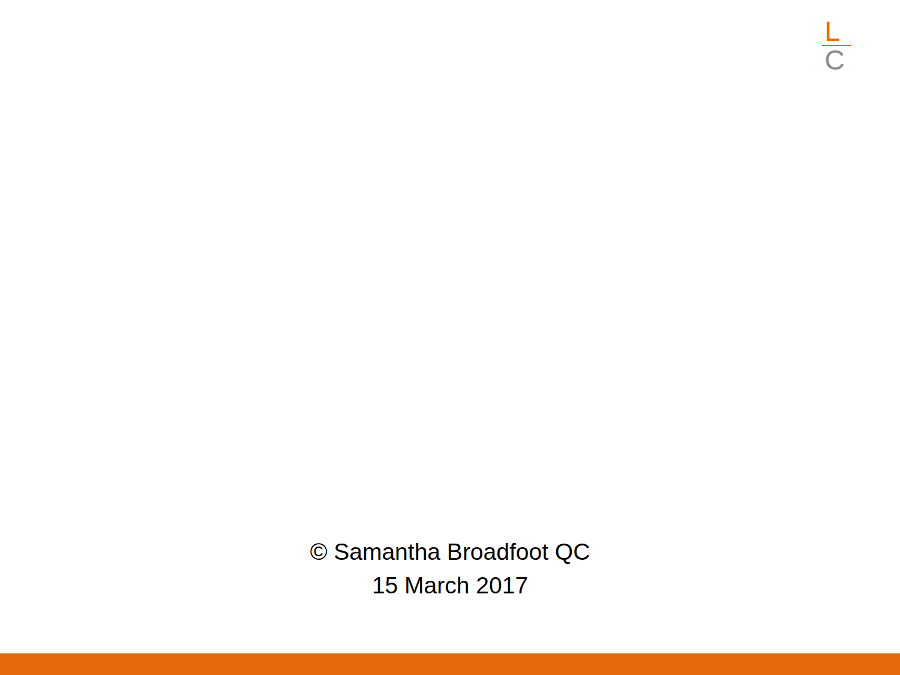L C
© Samantha Broadfoot QC 15 March 2017